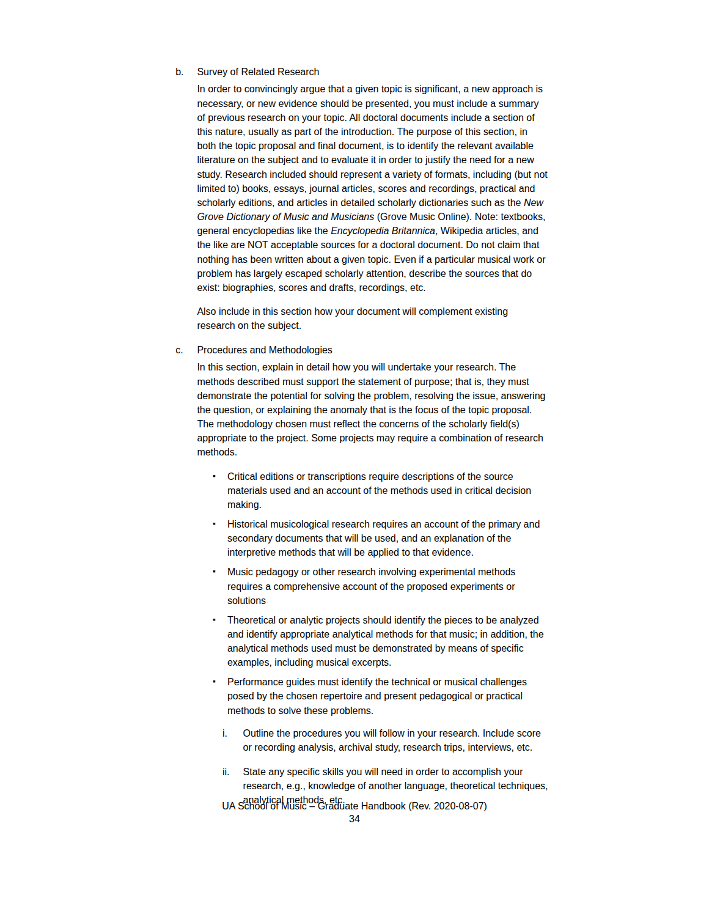b.
Survey of Related Research
In order to convincingly argue that a given topic is significant, a new approach is necessary, or new evidence should be presented, you must include a summary of previous research on your topic. All doctoral documents include a section of this nature, usually as part of the introduction. The purpose of this section, in both the topic proposal and final document, is to identify the relevant available literature on the subject and to evaluate it in order to justify the need for a new study. Research included should represent a variety of formats, including (but not limited to) books, essays, journal articles, scores and recordings, practical and scholarly editions, and articles in detailed scholarly dictionaries such as the New Grove Dictionary of Music and Musicians (Grove Music Online). Note: textbooks, general encyclopedias like the Encyclopedia Britannica, Wikipedia articles, and the like are NOT acceptable sources for a doctoral document. Do not claim that nothing has been written about a given topic. Even if a particular musical work or problem has largely escaped scholarly attention, describe the sources that do exist: biographies, scores and drafts, recordings, etc.
Also include in this section how your document will complement existing research on the subject.
c.
Procedures and Methodologies
In this section, explain in detail how you will undertake your research. The methods described must support the statement of purpose; that is, they must demonstrate the potential for solving the problem, resolving the issue, answering the question, or explaining the anomaly that is the focus of the topic proposal. The methodology chosen must reflect the concerns of the scholarly field(s) appropriate to the project. Some projects may require a combination of research methods.
Critical editions or transcriptions require descriptions of the source materials used and an account of the methods used in critical decision making.
Historical musicological research requires an account of the primary and secondary documents that will be used, and an explanation of the interpretive methods that will be applied to that evidence.
Music pedagogy or other research involving experimental methods requires a comprehensive account of the proposed experiments or solutions
Theoretical or analytic projects should identify the pieces to be analyzed and identify appropriate analytical methods for that music; in addition, the analytical methods used must be demonstrated by means of specific examples, including musical excerpts.
Performance guides must identify the technical or musical challenges posed by the chosen repertoire and present pedagogical or practical methods to solve these problems.
Outline the procedures you will follow in your research. Include score or recording analysis, archival study, research trips, interviews, etc.
State any specific skills you will need in order to accomplish your research, e.g., knowledge of another language, theoretical techniques, analytical methods, etc.
UA School of Music – Graduate Handbook (Rev. 2020-08-07)
34